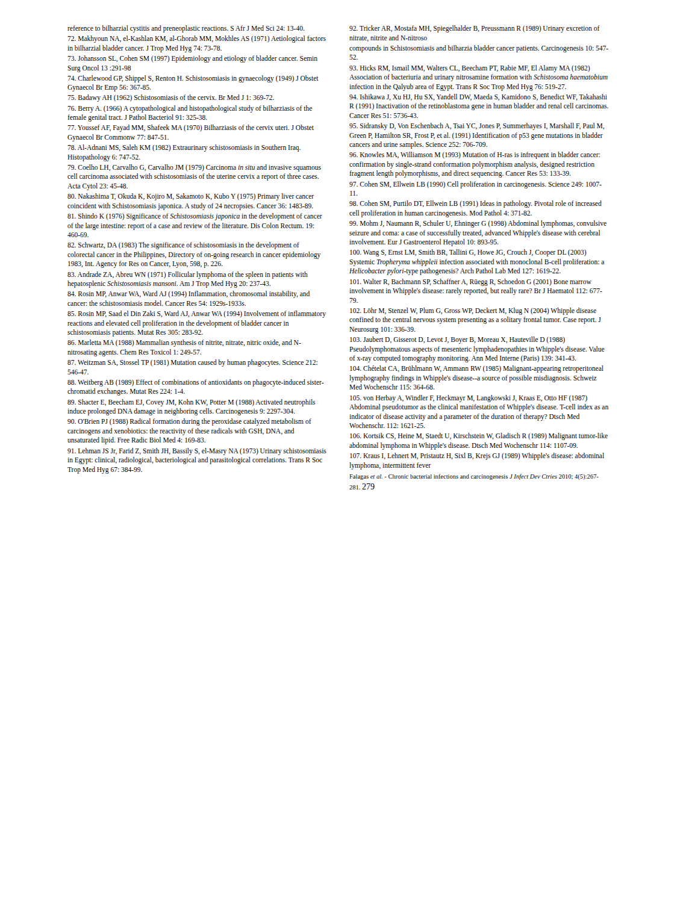reference to bilharzial cystitis and preneoplastic reactions. S Afr J Med Sci 24: 13-40.
72. Makhyoun NA, el-Kashlan KM, al-Ghorab MM, Mokhles AS (1971) Aetiological factors in bilharzial bladder cancer. J Trop Med Hyg 74: 73-78.
73. Johansson SL, Cohen SM (1997) Epidemiology and etiology of bladder cancer. Semin Surg Oncol 13 :291-98
74. Charlewood GP, Shippel S, Renton H. Schistosomiasis in gynaecology (1949) J Obstet Gynaecol Br Emp 56: 367-85.
75. Badawy AH (1962) Schistosomiasis of the cervix. Br Med J 1: 369-72.
76. Berry A. (1966) A cytopathological and histopathological study of bilharziasis of the female genital tract. J Pathol Bacteriol 91: 325-38.
77. Youssef AF, Fayad MM, Shafeek MA (1970) Bilharziasis of the cervix uteri. J Obstet Gynaecol Br Commonw 77: 847-51.
78. Al-Adnani MS, Saleh KM (1982) Extraurinary schistosomiasis in Southern Iraq. Histopathology 6: 747-52.
79. Coelho LH, Carvalho G, Carvalho JM (1979) Carcinoma in situ and invasive squamous cell carcinoma associated with schistosomiasis of the uterine cervix a report of three cases. Acta Cytol 23: 45-48.
80. Nakashima T, Okuda K, Kojiro M, Sakamoto K, Kubo Y (1975) Primary liver cancer coincident with Schistosomiasis japonica. A study of 24 necropsies. Cancer 36: 1483-89.
81. Shindo K (1976) Significance of Schistosomiasis japonica in the development of cancer of the large intestine: report of a case and review of the literature. Dis Colon Rectum. 19: 460-69.
82. Schwartz, DA (1983) The significance of schistosomiasis in the development of colorectal cancer in the Philippines, Directory of on-going research in cancer epidemiology 1983, Int. Agency for Res on Cancer, Lyon, 598, p. 226.
83. Andrade ZA, Abreu WN (1971) Follicular lymphoma of the spleen in patients with hepatosplenic Schistosomiasis mansoni. Am J Trop Med Hyg 20: 237-43.
84. Rosin MP, Anwar WA, Ward AJ (1994) Inflammation, chromosomal instability, and cancer: the schistosomiasis model. Cancer Res 54: 1929s-1933s.
85. Rosin MP, Saad el Din Zaki S, Ward AJ, Anwar WA (1994) Involvement of inflammatory reactions and elevated cell proliferation in the development of bladder cancer in schistosomiasis patients. Mutat Res 305: 283-92.
86. Marletta MA (1988) Mammalian synthesis of nitrite, nitrate, nitric oxide, and N-nitrosating agents. Chem Res Toxicol 1: 249-57.
87. Weitzman SA, Stossel TP (1981) Mutation caused by human phagocytes. Science 212: 546-47.
88. Weitberg AB (1989) Effect of combinations of antioxidants on phagocyte-induced sister-chromatid exchanges. Mutat Res 224: 1-4.
89. Shacter E, Beecham EJ, Covey JM, Kohn KW, Potter M (1988) Activated neutrophils induce prolonged DNA damage in neighboring cells. Carcinogenesis 9: 2297-304.
90. O'Brien PJ (1988) Radical formation during the peroxidase catalyzed metabolism of carcinogens and xenobiotics: the reactivity of these radicals with GSH, DNA, and unsaturated lipid. Free Radic Biol Med 4: 169-83.
91. Lehman JS Jr, Farid Z, Smith JH, Bassily S, el-Masry NA (1973) Urinary schistosomiasis in Egypt: clinical, radiological, bacteriological and parasitological correlations. Trans R Soc Trop Med Hyg 67: 384-99.
92. Tricker AR, Mostafa MH, Spiegelhalder B, Preussmann R (1989) Urinary excretion of nitrate, nitrite and N-nitroso
compounds in Schistosomiasis and bilharzia bladder cancer patients. Carcinogenesis 10: 547-52.
93. Hicks RM, Ismail MM, Walters CL, Beecham PT, Rabie MF, El Alamy MA (1982) Association of bacteriuria and urinary nitrosamine formation with Schistosoma haematobium infection in the Qalyub area of Egypt. Trans R Soc Trop Med Hyg 76: 519-27.
94. Ishikawa J, Xu HJ, Hu SX, Yandell DW, Maeda S, Kamidono S, Benedict WF, Takahashi R (1991) Inactivation of the retinoblastoma gene in human bladder and renal cell carcinomas. Cancer Res 51: 5736-43.
95. Sidransky D, Von Eschenbach A, Tsai YC, Jones P, Summerhayes I, Marshall F, Paul M, Green P, Hamilton SR, Frost P, et al. (1991) Identification of p53 gene mutations in bladder cancers and urine samples. Science 252: 706-709.
96. Knowles MA, Williamson M (1993) Mutation of H-ras is infrequent in bladder cancer: confirmation by single-strand conformation polymorphism analysis, designed restriction fragment length polymorphisms, and direct sequencing. Cancer Res 53: 133-39.
97. Cohen SM, Ellwein LB (1990) Cell proliferation in carcinogenesis. Science 249: 1007-11.
98. Cohen SM, Purtilo DT, Ellwein LB (1991) Ideas in pathology. Pivotal role of increased cell proliferation in human carcinogenesis. Mod Pathol 4: 371-82.
99. Mohm J, Naumann R, Schuler U, Ehninger G (1998) Abdominal lymphomas, convulsive seizure and coma: a case of successfully treated, advanced Whipple's disease with cerebral involvement. Eur J Gastroenterol Hepatol 10: 893-95.
100. Wang S, Ernst LM, Smith BR, Tallini G, Howe JG, Crouch J, Cooper DL (2003) Systemic Tropheryma whippleii infection associated with monoclonal B-cell proliferation: a Helicobacter pylori-type pathogenesis? Arch Pathol Lab Med 127: 1619-22.
101. Walter R, Bachmann SP, Schaffner A, Rüegg R, Schoedon G (2001) Bone marrow involvement in Whipple's disease: rarely reported, but really rare? Br J Haematol 112: 677-79.
102. Löhr M, Stenzel W, Plum G, Gross WP, Deckert M, Klug N (2004) Whipple disease confined to the central nervous system presenting as a solitary frontal tumor. Case report. J Neurosurg 101: 336-39.
103. Jaubert D, Gisserot D, Levot J, Boyer B, Moreau X, Hauteville D (1988) Pseudolymphomatous aspects of mesenteric lymphadenopathies in Whipple's disease. Value of x-ray computed tomography monitoring. Ann Med Interne (Paris) 139: 341-43.
104. Chételat CA, Brühlmann W, Ammann RW (1985) Malignant-appearing retroperitoneal lymphography findings in Whipple's disease--a source of possible misdiagnosis. Schweiz Med Wochenschr 115: 364-68.
105. von Herbay A, Windler F, Heckmayr M, Langkowski J, Kraas E, Otto HF (1987) Abdominal pseudotumor as the clinical manifestation of Whipple's disease. T-cell index as an indicator of disease activity and a parameter of the duration of therapy? Dtsch Med Wochenschr. 112: 1621-25.
106. Kortsik CS, Heine M, Staedt U, Kirschstein W, Gladisch R (1989) Malignant tumor-like abdominal lymphoma in Whipple's disease. Dtsch Med Wochenschr 114: 1107-09.
107. Kraus I, Lehnert M, Pristautz H, Sixl B, Krejs GJ (1989) Whipple's disease: abdominal lymphoma, intermittent fever
Falagas et al. - Chronic bacterial infections and carcinogenesis J Infect Dev Ctries 2010; 4(5):267-281. 279